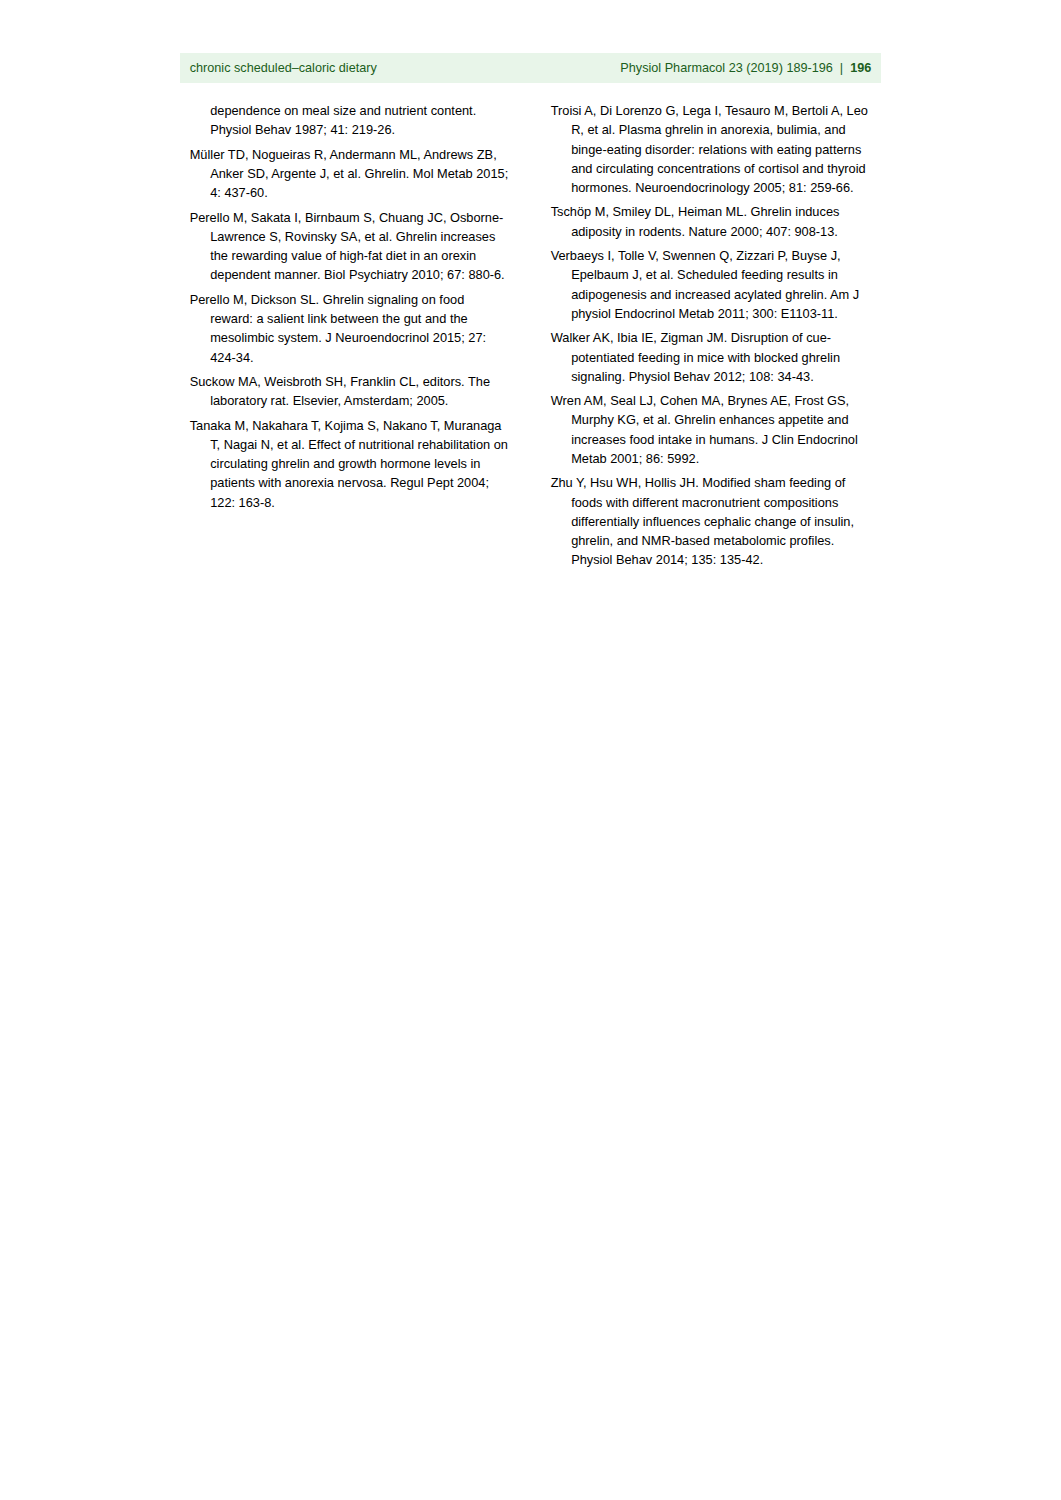chronic scheduled–caloric dietary Physiol Pharmacol 23 (2019) 189-196 | 196
dependence on meal size and nutrient content. Physiol Behav 1987; 41: 219-26.
Müller TD, Nogueiras R, Andermann ML, Andrews ZB, Anker SD, Argente J, et al. Ghrelin. Mol Metab 2015; 4: 437-60.
Perello M, Sakata I, Birnbaum S, Chuang JC, Osborne-Lawrence S, Rovinsky SA, et al. Ghrelin increases the rewarding value of high-fat diet in an orexin dependent manner. Biol Psychiatry 2010; 67: 880-6.
Perello M, Dickson SL. Ghrelin signaling on food reward: a salient link between the gut and the mesolimbic system. J Neuroendocrinol 2015; 27: 424-34.
Suckow MA, Weisbroth SH, Franklin CL, editors. The laboratory rat. Elsevier, Amsterdam; 2005.
Tanaka M, Nakahara T, Kojima S, Nakano T, Muranaga T, Nagai N, et al. Effect of nutritional rehabilitation on circulating ghrelin and growth hormone levels in patients with anorexia nervosa. Regul Pept 2004; 122: 163-8.
Troisi A, Di Lorenzo G, Lega I, Tesauro M, Bertoli A, Leo R, et al. Plasma ghrelin in anorexia, bulimia, and binge-eating disorder: relations with eating patterns and circulating concentrations of cortisol and thyroid hormones. Neuroendocrinology 2005; 81: 259-66.
Tschöp M, Smiley DL, Heiman ML. Ghrelin induces adiposity in rodents. Nature 2000; 407: 908-13.
Verbaeys I, Tolle V, Swennen Q, Zizzari P, Buyse J, Epelbaum J, et al. Scheduled feeding results in adipogenesis and increased acylated ghrelin. Am J physiol Endocrinol Metab 2011; 300: E1103-11.
Walker AK, Ibia IE, Zigman JM. Disruption of cue-potentiated feeding in mice with blocked ghrelin signaling. Physiol Behav 2012; 108: 34-43.
Wren AM, Seal LJ, Cohen MA, Brynes AE, Frost GS, Murphy KG, et al. Ghrelin enhances appetite and increases food intake in humans. J Clin Endocrinol Metab 2001; 86: 5992.
Zhu Y, Hsu WH, Hollis JH. Modified sham feeding of foods with different macronutrient compositions differentially influences cephalic change of insulin, ghrelin, and NMR-based metabolomic profiles. Physiol Behav 2014; 135: 135-42.